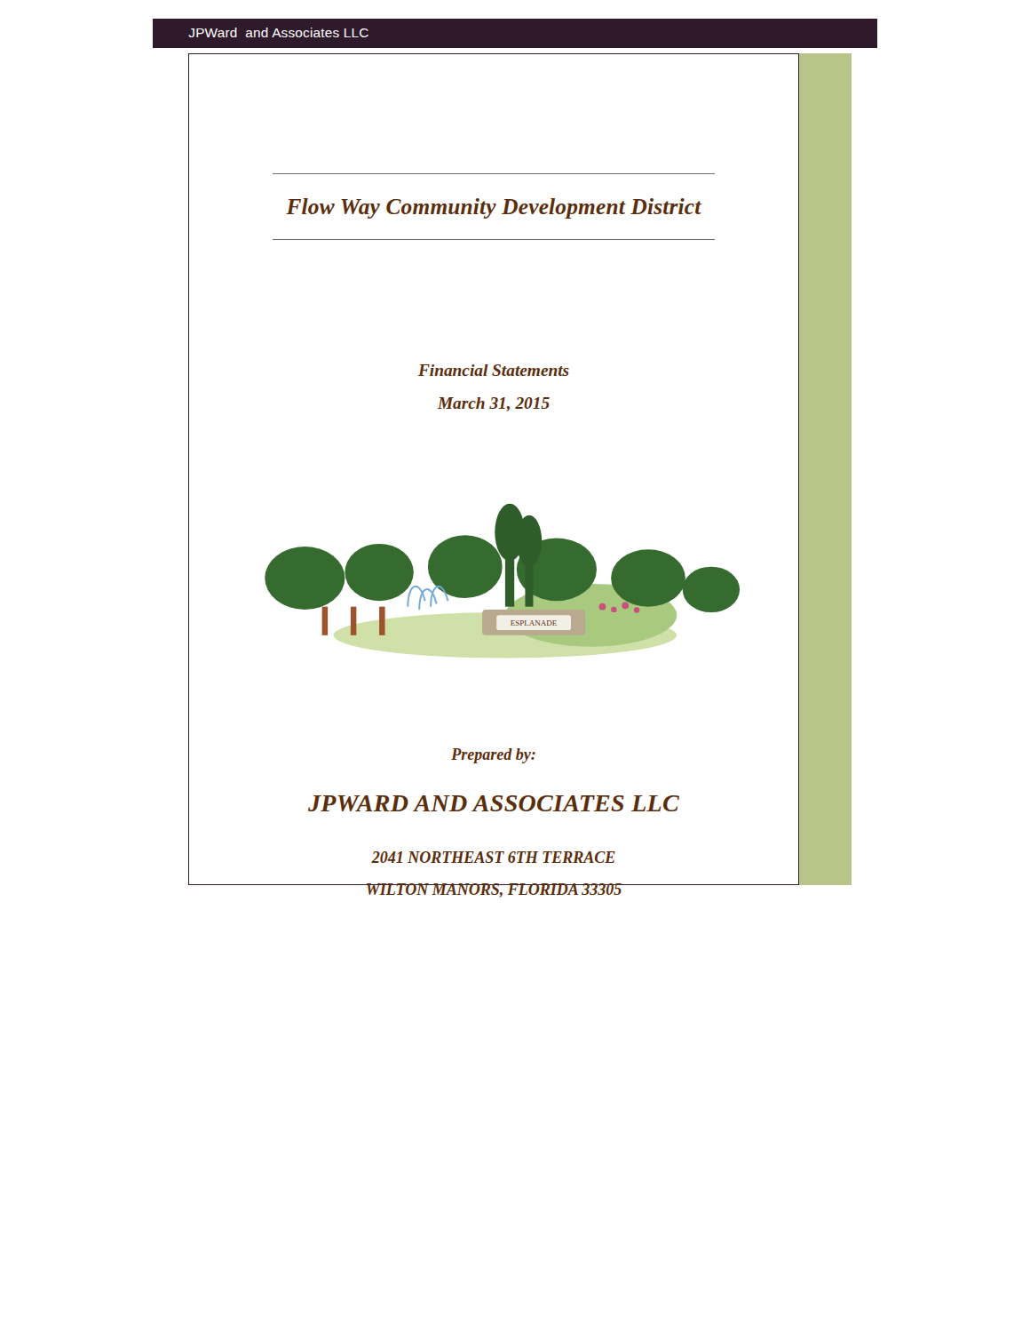JPWard and Associates LLC
Flow Way Community Development District
Financial Statements March 31, 2015
Prepared by:
JPWARD AND ASSOCIATES LLC
2041 NORTHEAST 6TH TERRACE
WILTON MANORS, FLORIDA 33305